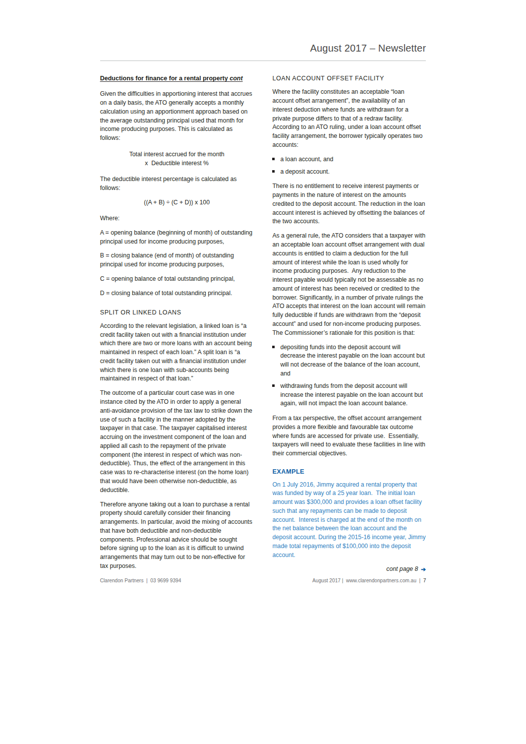August 2017 – Newsletter
Deductions for finance for a rental property cont
Given the difficulties in apportioning interest that accrues on a daily basis, the ATO generally accepts a monthly calculation using an apportionment approach based on the average outstanding principal used that month for income producing purposes. This is calculated as follows:
Total interest accrued for the month x Deductible interest %
The deductible interest percentage is calculated as follows:
((A + B) ÷ (C + D)) x 100
Where:
A = opening balance (beginning of month) of outstanding principal used for income producing purposes,
B = closing balance (end of month) of outstanding principal used for income producing purposes,
C = opening balance of total outstanding principal,
D = closing balance of total outstanding principal.
SPLIT OR LINKED LOANS
According to the relevant legislation, a linked loan is “a credit facility taken out with a financial institution under which there are two or more loans with an account being maintained in respect of each loan.” A split loan is “a credit facility taken out with a financial institution under which there is one loan with sub-accounts being maintained in respect of that loan.”
The outcome of a particular court case was in one instance cited by the ATO in order to apply a general anti-avoidance provision of the tax law to strike down the use of such a facility in the manner adopted by the taxpayer in that case. The taxpayer capitalised interest accruing on the investment component of the loan and applied all cash to the repayment of the private component (the interest in respect of which was non-deductible). Thus, the effect of the arrangement in this case was to re-characterise interest (on the home loan) that would have been otherwise non-deductible, as deductible.
Therefore anyone taking out a loan to purchase a rental property should carefully consider their financing arrangements. In particular, avoid the mixing of accounts that have both deductible and non-deductible components. Professional advice should be sought before signing up to the loan as it is difficult to unwind arrangements that may turn out to be non-effective for tax purposes.
LOAN ACCOUNT OFFSET FACILITY
Where the facility constitutes an acceptable “loan account offset arrangement”, the availability of an interest deduction where funds are withdrawn for a private purpose differs to that of a redraw facility. According to an ATO ruling, under a loan account offset facility arrangement, the borrower typically operates two accounts:
a loan account, and
a deposit account.
There is no entitlement to receive interest payments or payments in the nature of interest on the amounts credited to the deposit account. The reduction in the loan account interest is achieved by offsetting the balances of the two accounts.
As a general rule, the ATO considers that a taxpayer with an acceptable loan account offset arrangement with dual accounts is entitled to claim a deduction for the full amount of interest while the loan is used wholly for income producing purposes. Any reduction to the interest payable would typically not be assessable as no amount of interest has been received or credited to the borrower. Significantly, in a number of private rulings the ATO accepts that interest on the loan account will remain fully deductible if funds are withdrawn from the “deposit account” and used for non-income producing purposes. The Commissioner’s rationale for this position is that:
depositing funds into the deposit account will decrease the interest payable on the loan account but will not decrease of the balance of the loan account, and
withdrawing funds from the deposit account will increase the interest payable on the loan account but again, will not impact the loan account balance.
From a tax perspective, the offset account arrangement provides a more flexible and favourable tax outcome where funds are accessed for private use. Essentially, taxpayers will need to evaluate these facilities in line with their commercial objectives.
EXAMPLE
On 1 July 2016, Jimmy acquired a rental property that was funded by way of a 25 year loan. The initial loan amount was $300,000 and provides a loan offset facility such that any repayments can be made to deposit account. Interest is charged at the end of the month on the net balance between the loan account and the deposit account. During the 2015-16 income year, Jimmy made total repayments of $100,000 into the deposit account.
cont page 8➔
Clarendon Partners | 03 9699 9394
August 2017 | www.clarendonpartners.com.au | 7